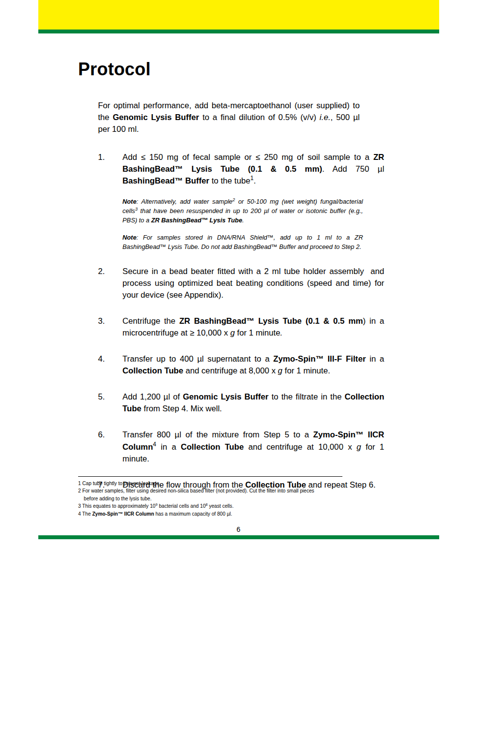Protocol
For optimal performance, add beta-mercaptoethanol (user supplied) to the Genomic Lysis Buffer to a final dilution of 0.5% (v/v) i.e., 500 µl per 100 ml.
1. Add ≤ 150 mg of fecal sample or ≤ 250 mg of soil sample to a ZR BashingBead™ Lysis Tube (0.1 & 0.5 mm). Add 750 µl BashingBead™ Buffer to the tube1.
Note: Alternatively, add water sample2 or 50-100 mg (wet weight) fungal/bacterial cells3 that have been resuspended in up to 200 µl of water or isotonic buffer (e.g., PBS) to a ZR BashingBead™ Lysis Tube.
Note: For samples stored in DNA/RNA Shield™, add up to 1 ml to a ZR BashingBead™ Lysis Tube. Do not add BashingBead™ Buffer and proceed to Step 2.
2. Secure in a bead beater fitted with a 2 ml tube holder assembly and process using optimized beat beating conditions (speed and time) for your device (see Appendix).
3. Centrifuge the ZR BashingBead™ Lysis Tube (0.1 & 0.5 mm) in a microcentrifuge at ≥ 10,000 x g for 1 minute.
4. Transfer up to 400 µl supernatant to a Zymo-Spin™ III-F Filter in a Collection Tube and centrifuge at 8,000 x g for 1 minute.
5. Add 1,200 µl of Genomic Lysis Buffer to the filtrate in the Collection Tube from Step 4. Mix well.
6. Transfer 800 µl of the mixture from Step 5 to a Zymo-Spin™ IICR Column4 in a Collection Tube and centrifuge at 10,000 x g for 1 minute.
7. Discard the flow through from the Collection Tube and repeat Step 6.
1 Cap tube tightly to prevent leakage.
2 For water samples, filter using desired non-silica based filter (not provided). Cut the filter into small pieces
before adding to the lysis tube.
3 This equates to approximately 109 bacterial cells and 108 yeast cells.
4 The Zymo-Spin™ IICR Column has a maximum capacity of 800 µl.
6